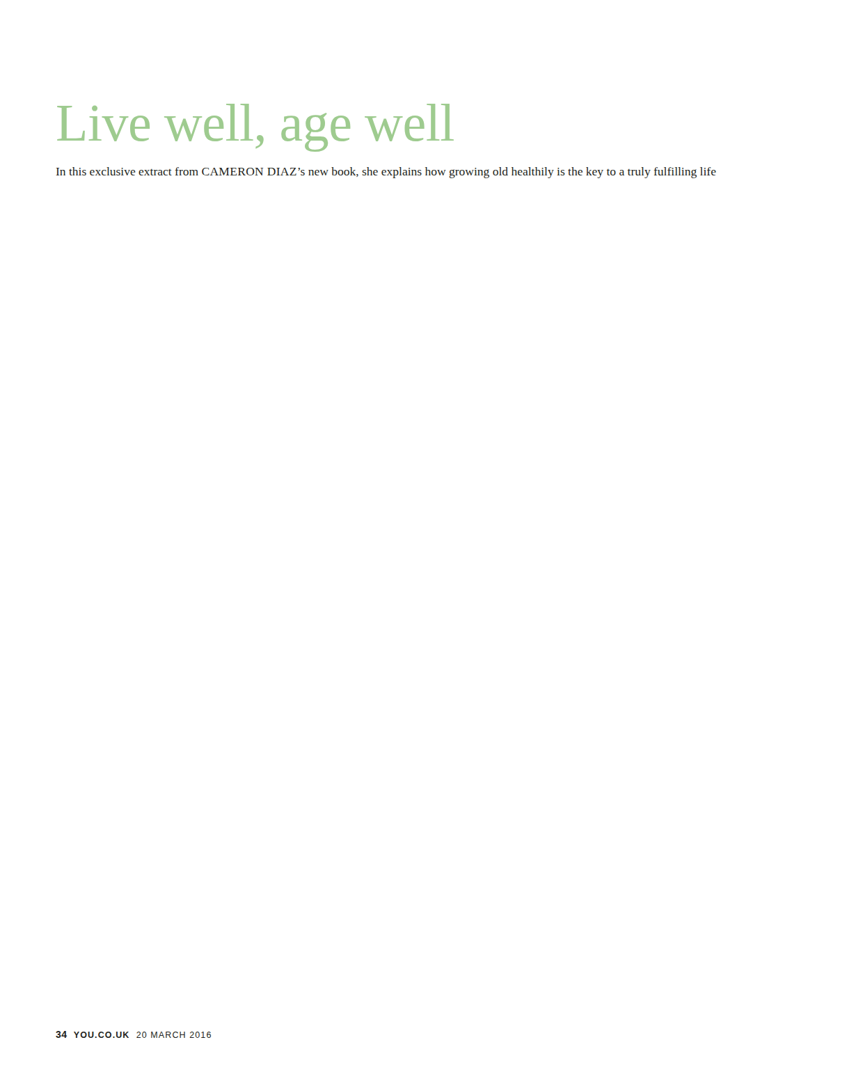Live well, age well
In this exclusive extract from CAMERON DIAZ’s new book, she explains how growing old healthily is the key to a truly fulfilling life
34 YOU.CO.UK 20 MARCH 2016